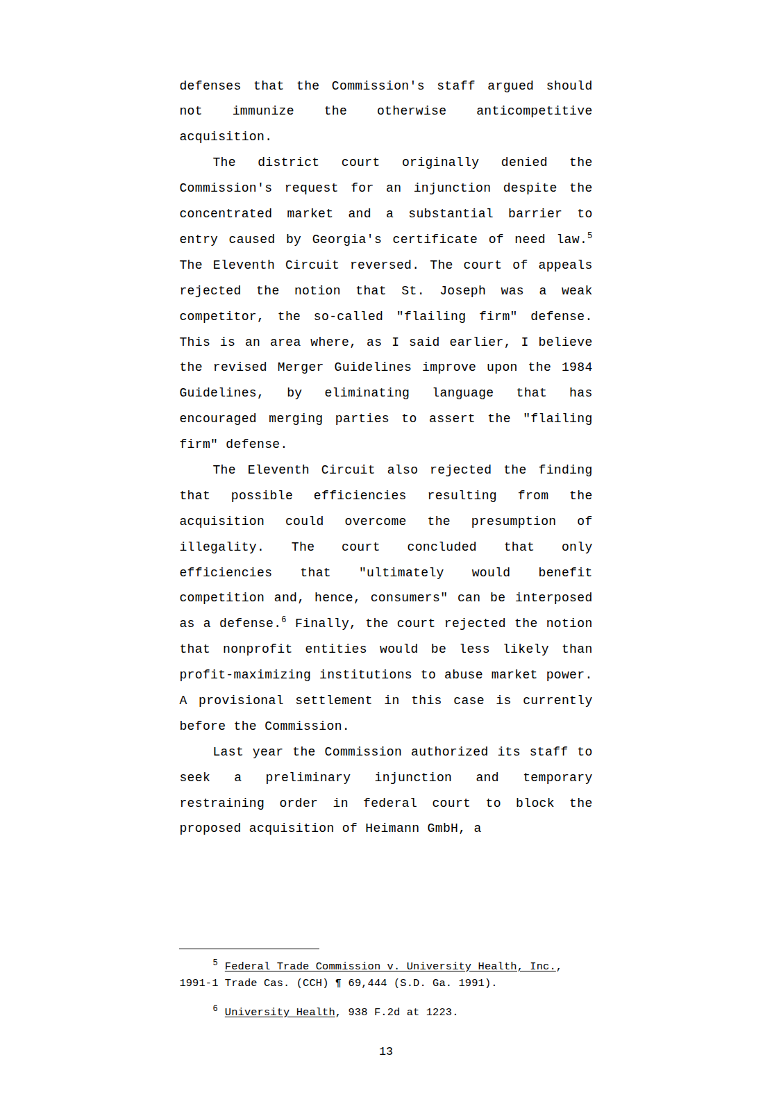defenses that the Commission's staff argued should not immunize the otherwise anticompetitive acquisition.
The district court originally denied the Commission's request for an injunction despite the concentrated market and a substantial barrier to entry caused by Georgia's certificate of need law.5 The Eleventh Circuit reversed. The court of appeals rejected the notion that St. Joseph was a weak competitor, the so-called "flailing firm" defense. This is an area where, as I said earlier, I believe the revised Merger Guidelines improve upon the 1984 Guidelines, by eliminating language that has encouraged merging parties to assert the "flailing firm" defense.
The Eleventh Circuit also rejected the finding that possible efficiencies resulting from the acquisition could overcome the presumption of illegality. The court concluded that only efficiencies that "ultimately would benefit competition and, hence, consumers" can be interposed as a defense.6 Finally, the court rejected the notion that nonprofit entities would be less likely than profit-maximizing institutions to abuse market power. A provisional settlement in this case is currently before the Commission.
Last year the Commission authorized its staff to seek a preliminary injunction and temporary restraining order in federal court to block the proposed acquisition of Heimann GmbH, a
5 Federal Trade Commission v. University Health, Inc., 1991-1 Trade Cas. (CCH) ¶ 69,444 (S.D. Ga. 1991).
6 University Health, 938 F.2d at 1223.
13